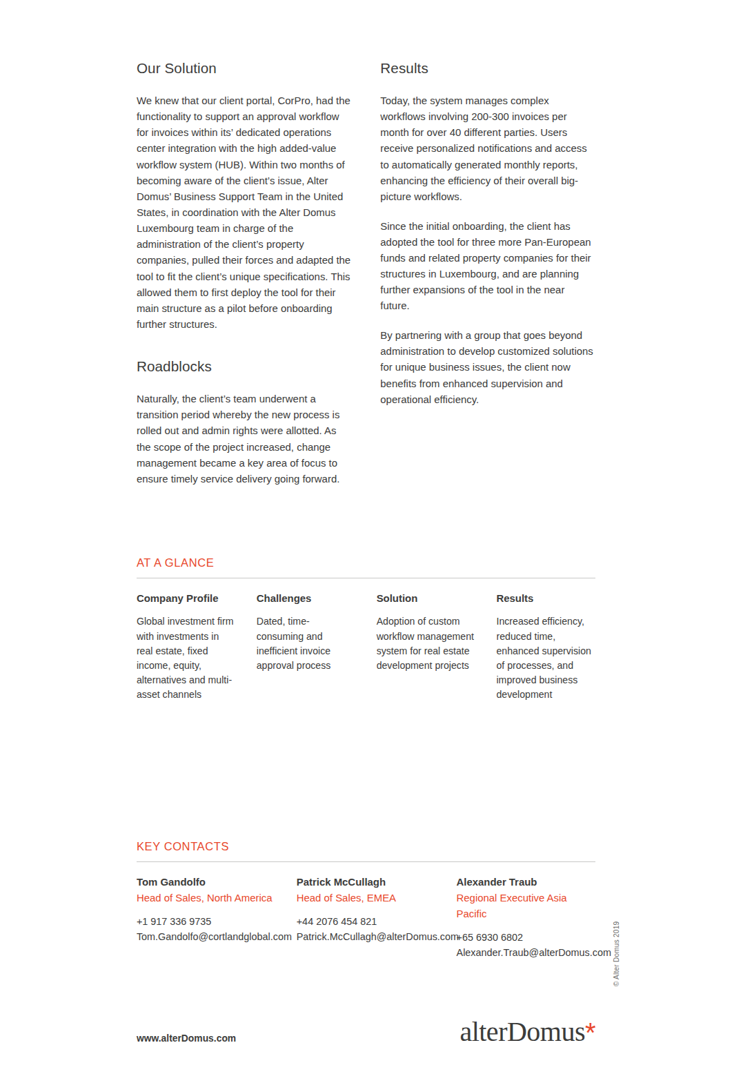Our Solution
We knew that our client portal, CorPro, had the functionality to support an approval workflow for invoices within its’ dedicated operations center integration with the high added-value workflow system (HUB). Within two months of becoming aware of the client’s issue, Alter Domus’ Business Support Team in the United States, in coordination with the Alter Domus Luxembourg team in charge of the administration of the client’s property companies, pulled their forces and adapted the tool to fit the client’s unique specifications. This allowed them to first deploy the tool for their main structure as a pilot before onboarding further structures.
Roadblocks
Naturally, the client’s team underwent a transition period whereby the new process is rolled out and admin rights were allotted. As the scope of the project increased, change management became a key area of focus to ensure timely service delivery going forward.
Results
Today, the system manages complex workflows involving 200-300 invoices per month for over 40 different parties. Users receive personalized notifications and access to automatically generated monthly reports, enhancing the efficiency of their overall big-picture workflows.
Since the initial onboarding, the client has adopted the tool for three more Pan-European funds and related property companies for their structures in Luxembourg, and are planning further expansions of the tool in the near future.
By partnering with a group that goes beyond administration to develop customized solutions for unique business issues, the client now benefits from enhanced supervision and operational efficiency.
AT A GLANCE
Company Profile
Global investment firm with investments in real estate, fixed income, equity, alternatives and multi-asset channels
Challenges
Dated, time-consuming and inefficient invoice approval process
Solution
Adoption of custom workflow management system for real estate development projects
Results
Increased efficiency, reduced time, enhanced supervision of processes, and improved business development
KEY CONTACTS
Tom Gandolfo
Head of Sales, North America
+1 917 336 9735
Tom.Gandolfo@cortlandglobal.com
Patrick McCullagh
Head of Sales, EMEA
+44 2076 454 821
Patrick.McCullagh@alterDomus.com
Alexander Traub
Regional Executive Asia Pacific
+65 6930 6802
Alexander.Traub@alterDomus.com
© Alter Domus 2019
www.alterDomus.com
alterDomus*